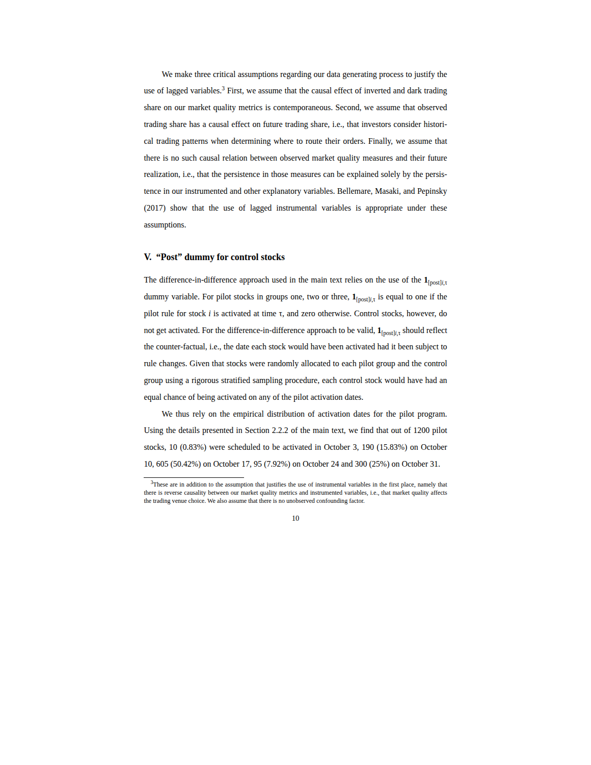We make three critical assumptions regarding our data generating process to justify the use of lagged variables.3 First, we assume that the causal effect of inverted and dark trading share on our market quality metrics is contemporaneous. Second, we assume that observed trading share has a causal effect on future trading share, i.e., that investors consider historical trading patterns when determining where to route their orders. Finally, we assume that there is no such causal relation between observed market quality measures and their future realization, i.e., that the persistence in those measures can be explained solely by the persistence in our instrumented and other explanatory variables. Bellemare, Masaki, and Pepinsky (2017) show that the use of lagged instrumental variables is appropriate under these assumptions.
V. “Post” dummy for control stocks
The difference-in-difference approach used in the main text relies on the use of the 1[post]i,τ dummy variable. For pilot stocks in groups one, two or three, 1[post]i,τ is equal to one if the pilot rule for stock i is activated at time τ, and zero otherwise. Control stocks, however, do not get activated. For the difference-in-difference approach to be valid, 1[post]i,τ should reflect the counter-factual, i.e., the date each stock would have been activated had it been subject to rule changes. Given that stocks were randomly allocated to each pilot group and the control group using a rigorous stratified sampling procedure, each control stock would have had an equal chance of being activated on any of the pilot activation dates.
We thus rely on the empirical distribution of activation dates for the pilot program. Using the details presented in Section 2.2.2 of the main text, we find that out of 1200 pilot stocks, 10 (0.83%) were scheduled to be activated in October 3, 190 (15.83%) on October 10, 605 (50.42%) on October 17, 95 (7.92%) on October 24 and 300 (25%) on October 31.
3These are in addition to the assumption that justifies the use of instrumental variables in the first place, namely that there is reverse causality between our market quality metrics and instrumented variables, i.e., that market quality affects the trading venue choice. We also assume that there is no unobserved confounding factor.
10